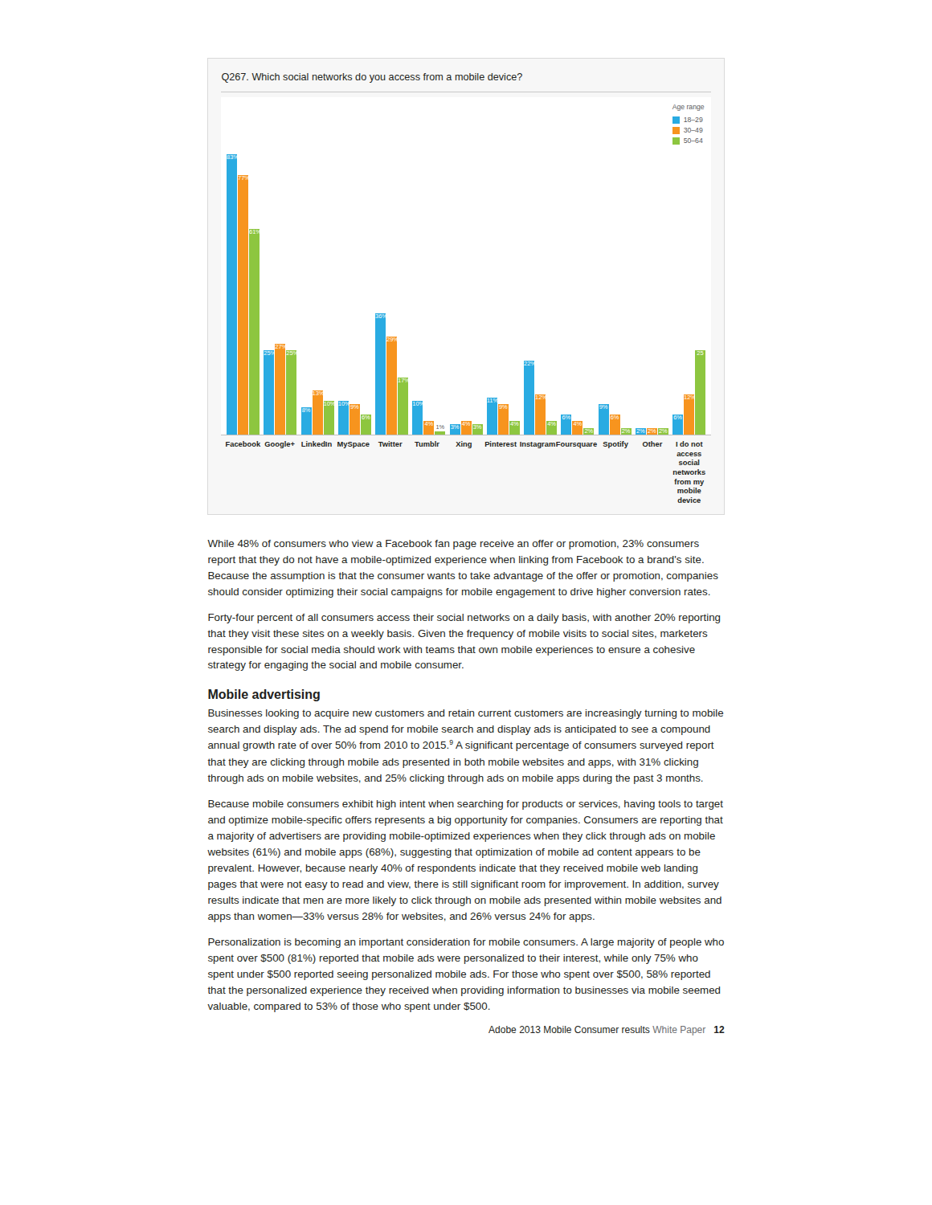Q267. Which social networks do you access from a mobile device?
Age range
18–29
30–49
50–64
83%
77%
61%
25%
27%
25%
8%
13%
10%
10%
9%
6%
36%
29%
17%
10%
4%
1%
3%
4%
3%
11%
9%
4%
22%
12%
4%
6%
4%
2%
9%
6%
2%
2%
2%
2%
6%
12%
25
Facebook
Google+
LinkedIn
MySpace
Twitter
Tumblr
Xing
Pinterest
Instagram
Foursquare
Spotify
Other
I do not
access social
networks from my
mobile device
While 48% of consumers who view a Facebook fan page receive an offer or promotion, 23% consumers report that they do not have a mobile-optimized experience when linking from Facebook to a brand's site. Because the assumption is that the consumer wants to take advantage of the offer or promotion, companies should consider optimizing their social campaigns for mobile engagement to drive higher conversion rates.
Forty-four percent of all consumers access their social networks on a daily basis, with another 20% reporting that they visit these sites on a weekly basis. Given the frequency of mobile visits to social sites, marketers responsible for social media should work with teams that own mobile experiences to ensure a cohesive strategy for engaging the social and mobile consumer.
Mobile advertising
Businesses looking to acquire new customers and retain current customers are increasingly turning to mobile search and display ads. The ad spend for mobile search and display ads is anticipated to see a compound annual growth rate of over 50% from 2010 to 2015.9 A significant percentage of consumers surveyed report that they are clicking through mobile ads presented in both mobile websites and apps, with 31% clicking through ads on mobile websites, and 25% clicking through ads on mobile apps during the past 3 months.
Because mobile consumers exhibit high intent when searching for products or services, having tools to target and optimize mobile-specific offers represents a big opportunity for companies. Consumers are reporting that a majority of advertisers are providing mobile-optimized experiences when they click through ads on mobile websites (61%) and mobile apps (68%), suggesting that optimization of mobile ad content appears to be prevalent. However, because nearly 40% of respondents indicate that they received mobile web landing pages that were not easy to read and view, there is still significant room for improvement. In addition, survey results indicate that men are more likely to click through on mobile ads presented within mobile websites and apps than women—33% versus 28% for websites, and 26% versus 24% for apps.
Personalization is becoming an important consideration for mobile consumers. A large majority of people who spent over $500 (81%) reported that mobile ads were personalized to their interest, while only 75% who spent under $500 reported seeing personalized mobile ads. For those who spent over $500, 58% reported that the personalized experience they received when providing information to businesses via mobile seemed valuable, compared to 53% of those who spent under $500.
Adobe 2013 Mobile Consumer results White Paper 12